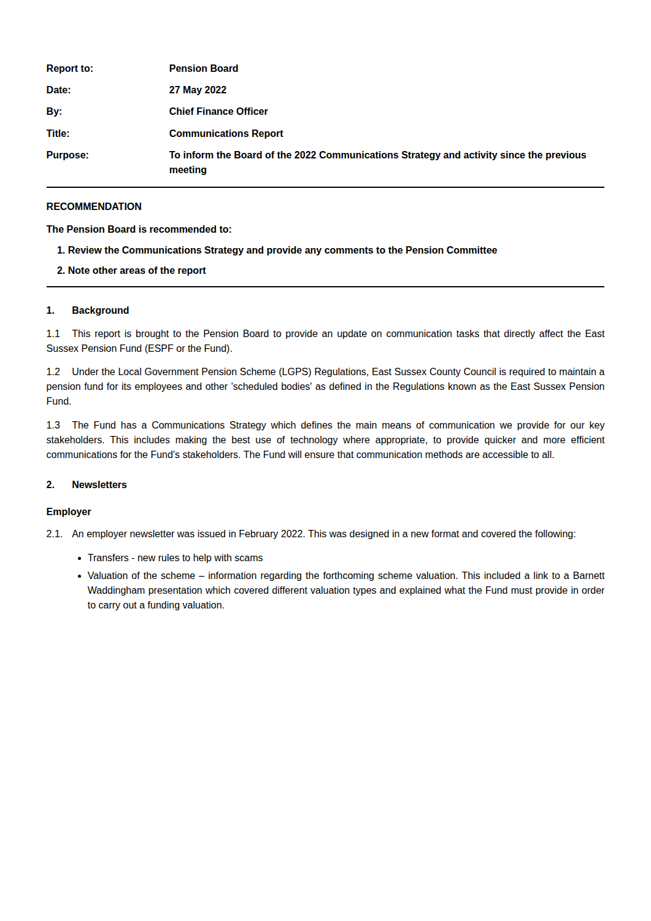| Report to: | Pension Board |
| Date: | 27 May 2022 |
| By: | Chief Finance Officer |
| Title: | Communications Report |
| Purpose: | To inform the Board of the 2022 Communications Strategy and activity since the previous meeting |
RECOMMENDATION
The Pension Board is recommended to:
Review the Communications Strategy and provide any comments to the Pension Committee
Note other areas of the report
1. Background
1.1 This report is brought to the Pension Board to provide an update on communication tasks that directly affect the East Sussex Pension Fund (ESPF or the Fund).
1.2 Under the Local Government Pension Scheme (LGPS) Regulations, East Sussex County Council is required to maintain a pension fund for its employees and other 'scheduled bodies' as defined in the Regulations known as the East Sussex Pension Fund.
1.3 The Fund has a Communications Strategy which defines the main means of communication we provide for our key stakeholders. This includes making the best use of technology where appropriate, to provide quicker and more efficient communications for the Fund's stakeholders. The Fund will ensure that communication methods are accessible to all.
2. Newsletters
Employer
2.1. An employer newsletter was issued in February 2022. This was designed in a new format and covered the following:
Transfers - new rules to help with scams
Valuation of the scheme – information regarding the forthcoming scheme valuation. This included a link to a Barnett Waddingham presentation which covered different valuation types and explained what the Fund must provide in order to carry out a funding valuation.